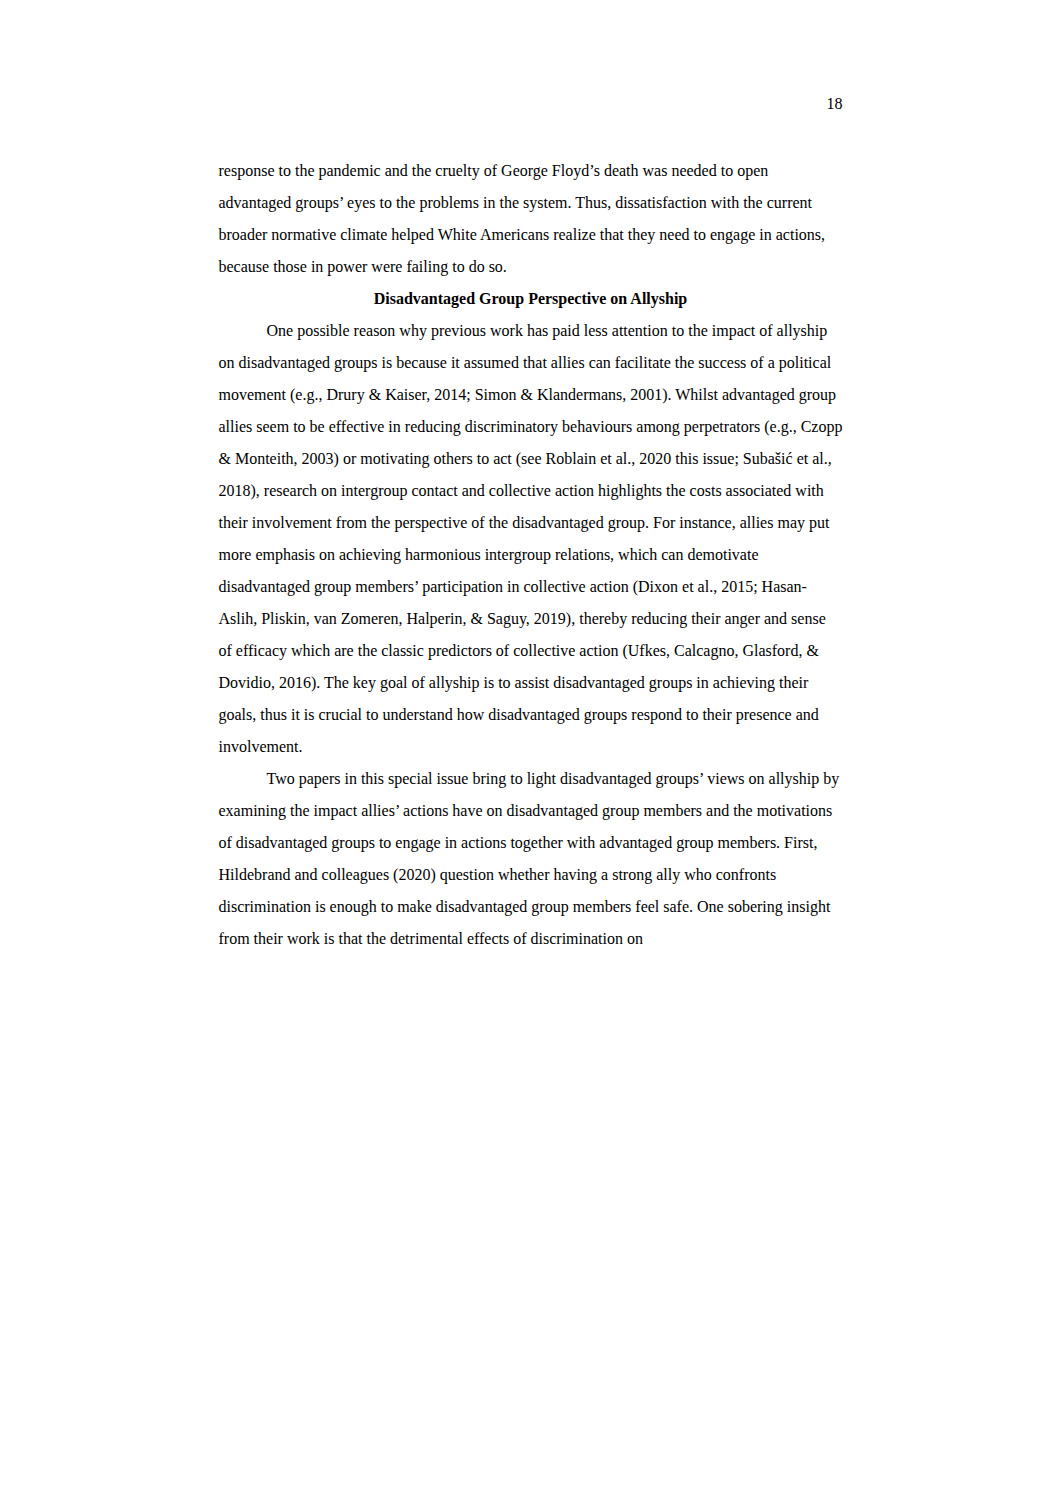18
response to the pandemic and the cruelty of George Floyd’s death was needed to open advantaged groups’ eyes to the problems in the system. Thus, dissatisfaction with the current broader normative climate helped White Americans realize that they need to engage in actions, because those in power were failing to do so.
Disadvantaged Group Perspective on Allyship
One possible reason why previous work has paid less attention to the impact of allyship on disadvantaged groups is because it assumed that allies can facilitate the success of a political movement (e.g., Drury & Kaiser, 2014; Simon & Klandermans, 2001). Whilst advantaged group allies seem to be effective in reducing discriminatory behaviours among perpetrators (e.g., Czopp & Monteith, 2003) or motivating others to act (see Roblain et al., 2020 this issue; Subašić et al., 2018), research on intergroup contact and collective action highlights the costs associated with their involvement from the perspective of the disadvantaged group. For instance, allies may put more emphasis on achieving harmonious intergroup relations, which can demotivate disadvantaged group members’ participation in collective action (Dixon et al., 2015; Hasan-Aslih, Pliskin, van Zomeren, Halperin, & Saguy, 2019), thereby reducing their anger and sense of efficacy which are the classic predictors of collective action (Ufkes, Calcagno, Glasford, & Dovidio, 2016). The key goal of allyship is to assist disadvantaged groups in achieving their goals, thus it is crucial to understand how disadvantaged groups respond to their presence and involvement.
Two papers in this special issue bring to light disadvantaged groups’ views on allyship by examining the impact allies’ actions have on disadvantaged group members and the motivations of disadvantaged groups to engage in actions together with advantaged group members. First, Hildebrand and colleagues (2020) question whether having a strong ally who confronts discrimination is enough to make disadvantaged group members feel safe. One sobering insight from their work is that the detrimental effects of discrimination on